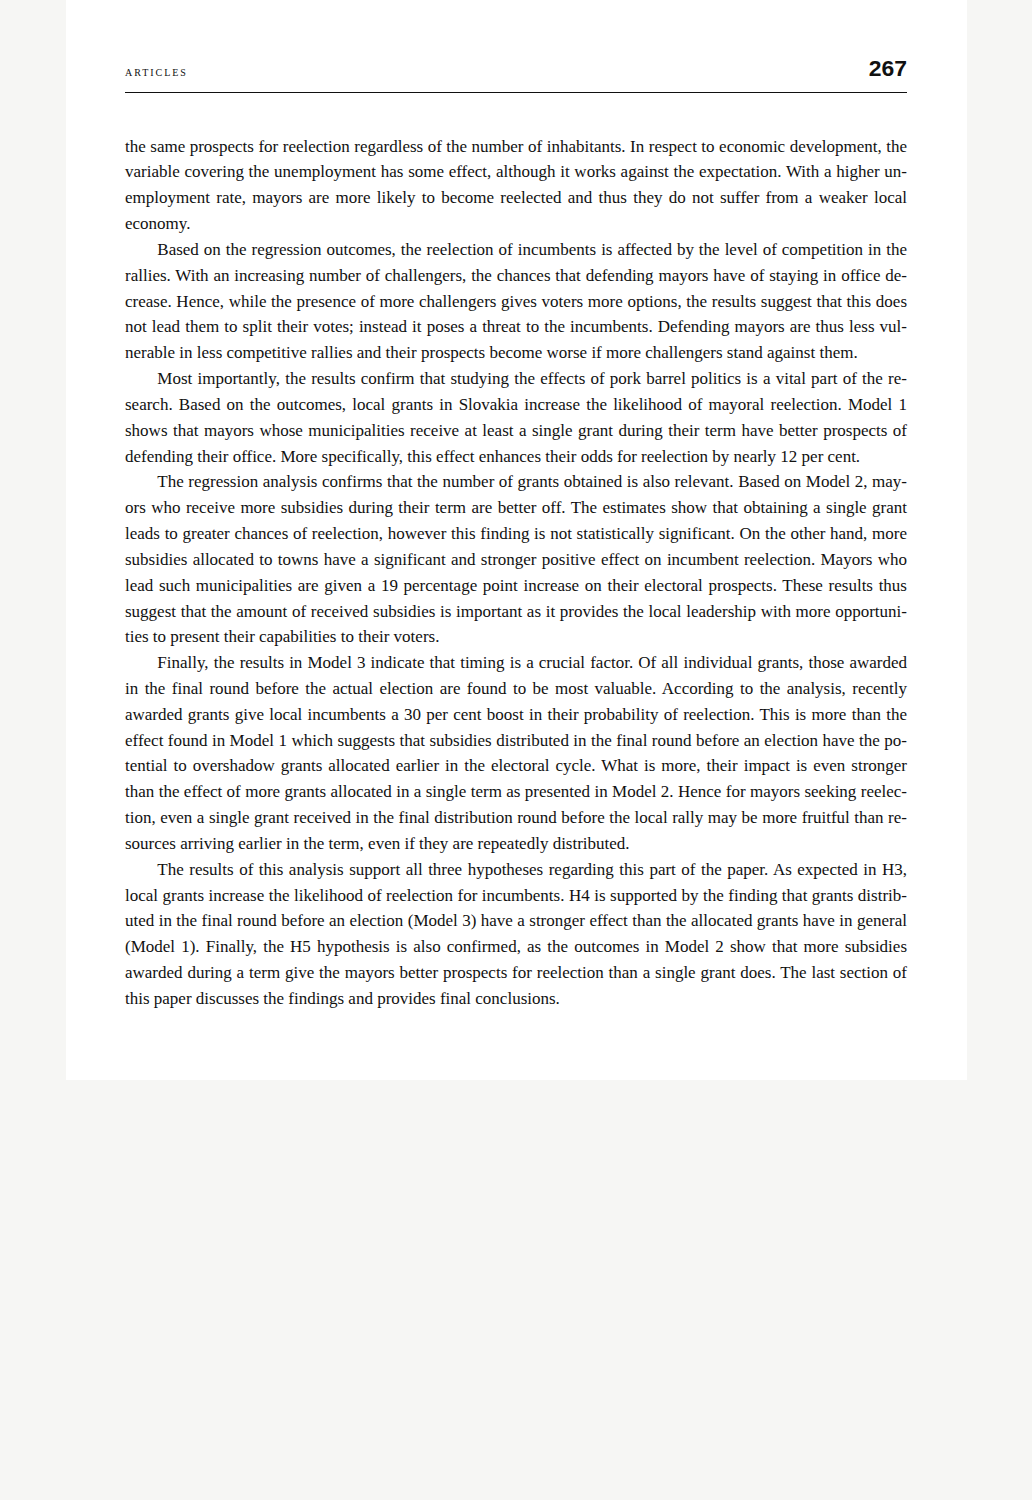Articles 267
the same prospects for reelection regardless of the number of inhabitants. In respect to economic development, the variable covering the unemployment has some effect, although it works against the expectation. With a higher unemployment rate, mayors are more likely to become reelected and thus they do not suffer from a weaker local economy.
Based on the regression outcomes, the reelection of incumbents is affected by the level of competition in the rallies. With an increasing number of challengers, the chances that defending mayors have of staying in office decrease. Hence, while the presence of more challengers gives voters more options, the results suggest that this does not lead them to split their votes; instead it poses a threat to the incumbents. Defending mayors are thus less vulnerable in less competitive rallies and their prospects become worse if more challengers stand against them.
Most importantly, the results confirm that studying the effects of pork barrel politics is a vital part of the research. Based on the outcomes, local grants in Slovakia increase the likelihood of mayoral reelection. Model 1 shows that mayors whose municipalities receive at least a single grant during their term have better prospects of defending their office. More specifically, this effect enhances their odds for reelection by nearly 12 per cent.
The regression analysis confirms that the number of grants obtained is also relevant. Based on Model 2, mayors who receive more subsidies during their term are better off. The estimates show that obtaining a single grant leads to greater chances of reelection, however this finding is not statistically significant. On the other hand, more subsidies allocated to towns have a significant and stronger positive effect on incumbent reelection. Mayors who lead such municipalities are given a 19 percentage point increase on their electoral prospects. These results thus suggest that the amount of received subsidies is important as it provides the local leadership with more opportunities to present their capabilities to their voters.
Finally, the results in Model 3 indicate that timing is a crucial factor. Of all individual grants, those awarded in the final round before the actual election are found to be most valuable. According to the analysis, recently awarded grants give local incumbents a 30 per cent boost in their probability of reelection. This is more than the effect found in Model 1 which suggests that subsidies distributed in the final round before an election have the potential to overshadow grants allocated earlier in the electoral cycle. What is more, their impact is even stronger than the effect of more grants allocated in a single term as presented in Model 2. Hence for mayors seeking reelection, even a single grant received in the final distribution round before the local rally may be more fruitful than resources arriving earlier in the term, even if they are repeatedly distributed.
The results of this analysis support all three hypotheses regarding this part of the paper. As expected in H3, local grants increase the likelihood of reelection for incumbents. H4 is supported by the finding that grants distributed in the final round before an election (Model 3) have a stronger effect than the allocated grants have in general (Model 1). Finally, the H5 hypothesis is also confirmed, as the outcomes in Model 2 show that more subsidies awarded during a term give the mayors better prospects for reelection than a single grant does. The last section of this paper discusses the findings and provides final conclusions.